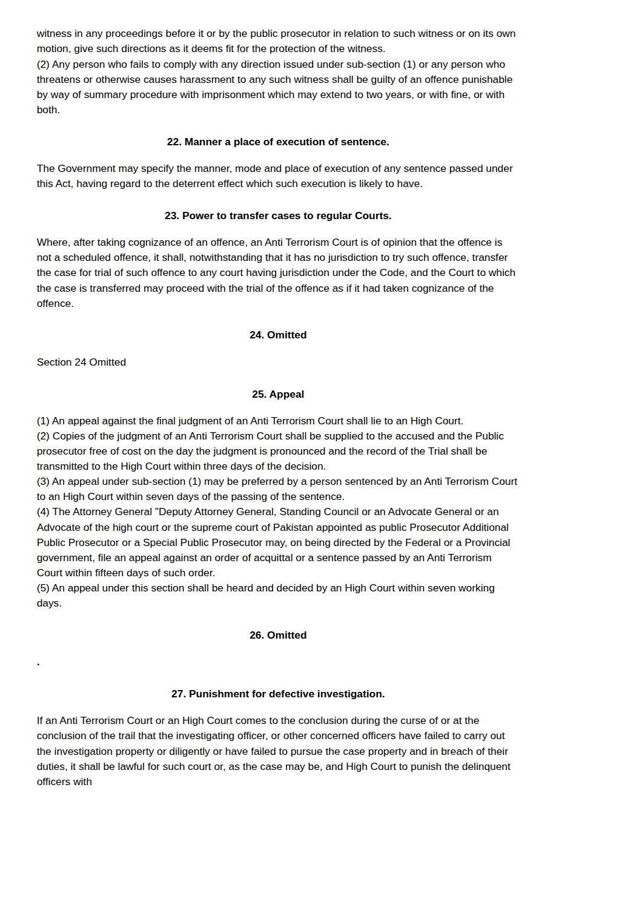witness in any proceedings before it or by the public prosecutor in relation to such witness or on its own motion, give such directions as it deems fit for the protection of the witness.
(2) Any person who fails to comply with any direction issued under sub-section (1) or any person who threatens or otherwise causes harassment to any such witness shall be guilty of an offence punishable by way of summary procedure with imprisonment which may extend to two years, or with fine, or with both.
22. Manner a place of execution of sentence.
The Government may specify the manner, mode and place of execution of any sentence passed under this Act, having regard to the deterrent effect which such execution is likely to have.
23. Power to transfer cases to regular Courts.
Where, after taking cognizance of an offence, an Anti Terrorism Court is of opinion that the offence is not a scheduled offence, it shall, notwithstanding that it has no jurisdiction to try such offence, transfer the case for trial of such offence to any court having jurisdiction under the Code, and the Court to which the case is transferred may proceed with the trial of the offence as if it had taken cognizance of the offence.
24. Omitted
Section 24 Omitted
25. Appeal
(1) An appeal against the final judgment of an Anti Terrorism Court shall lie to an High Court.
(2) Copies of the judgment of an Anti Terrorism Court shall be supplied to the accused and the Public prosecutor free of cost on the day the judgment is pronounced and the record of the Trial shall be transmitted to the High Court within three days of the decision.
(3) An appeal under sub-section (1) may be preferred by a person sentenced by an Anti Terrorism Court to an High Court within seven days of the passing of the sentence.
(4) The Attorney General "Deputy Attorney General, Standing Council or an Advocate General or an Advocate of the high court or the supreme court of Pakistan appointed as public Prosecutor Additional Public Prosecutor or a Special Public Prosecutor may, on being directed by the Federal or a Provincial government, file an appeal against an order of acquittal or a sentence passed by an Anti Terrorism Court within fifteen days of such order.
(5) An appeal under this section shall be heard and decided by an High Court within seven working days.
26. Omitted
.
27. Punishment for defective investigation.
If an Anti Terrorism Court or an High Court comes to the conclusion during the curse of or at the conclusion of the trail that the investigating officer, or other concerned officers have failed to carry out the investigation property or diligently or have failed to pursue the case property and in breach of their duties, it shall be lawful for such court or, as the case may be, and High Court to punish the delinquent officers with